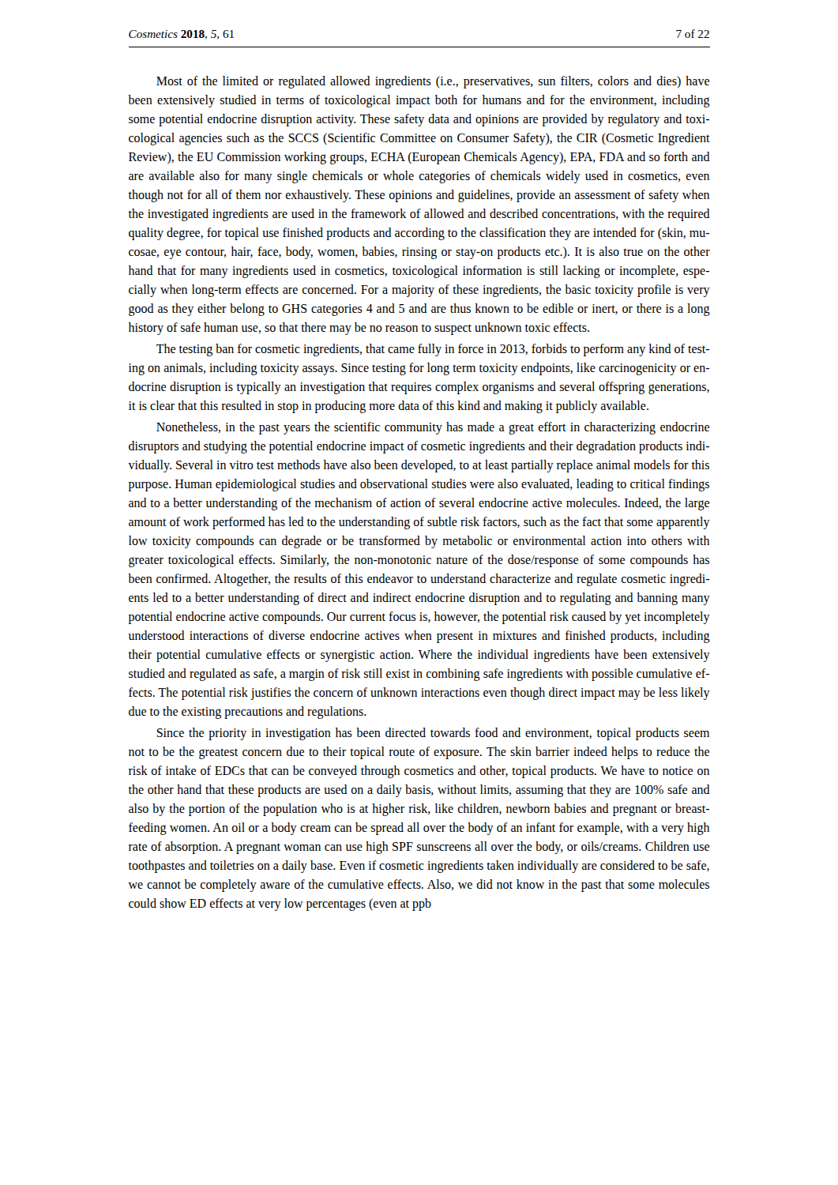Cosmetics 2018, 5, 61 7 of 22
Most of the limited or regulated allowed ingredients (i.e., preservatives, sun filters, colors and dies) have been extensively studied in terms of toxicological impact both for humans and for the environment, including some potential endocrine disruption activity. These safety data and opinions are provided by regulatory and toxicological agencies such as the SCCS (Scientific Committee on Consumer Safety), the CIR (Cosmetic Ingredient Review), the EU Commission working groups, ECHA (European Chemicals Agency), EPA, FDA and so forth and are available also for many single chemicals or whole categories of chemicals widely used in cosmetics, even though not for all of them nor exhaustively. These opinions and guidelines, provide an assessment of safety when the investigated ingredients are used in the framework of allowed and described concentrations, with the required quality degree, for topical use finished products and according to the classification they are intended for (skin, mucosae, eye contour, hair, face, body, women, babies, rinsing or stay-on products etc.). It is also true on the other hand that for many ingredients used in cosmetics, toxicological information is still lacking or incomplete, especially when long-term effects are concerned. For a majority of these ingredients, the basic toxicity profile is very good as they either belong to GHS categories 4 and 5 and are thus known to be edible or inert, or there is a long history of safe human use, so that there may be no reason to suspect unknown toxic effects.
The testing ban for cosmetic ingredients, that came fully in force in 2013, forbids to perform any kind of testing on animals, including toxicity assays. Since testing for long term toxicity endpoints, like carcinogenicity or endocrine disruption is typically an investigation that requires complex organisms and several offspring generations, it is clear that this resulted in stop in producing more data of this kind and making it publicly available.
Nonetheless, in the past years the scientific community has made a great effort in characterizing endocrine disruptors and studying the potential endocrine impact of cosmetic ingredients and their degradation products individually. Several in vitro test methods have also been developed, to at least partially replace animal models for this purpose. Human epidemiological studies and observational studies were also evaluated, leading to critical findings and to a better understanding of the mechanism of action of several endocrine active molecules. Indeed, the large amount of work performed has led to the understanding of subtle risk factors, such as the fact that some apparently low toxicity compounds can degrade or be transformed by metabolic or environmental action into others with greater toxicological effects. Similarly, the non-monotonic nature of the dose/response of some compounds has been confirmed. Altogether, the results of this endeavor to understand characterize and regulate cosmetic ingredients led to a better understanding of direct and indirect endocrine disruption and to regulating and banning many potential endocrine active compounds. Our current focus is, however, the potential risk caused by yet incompletely understood interactions of diverse endocrine actives when present in mixtures and finished products, including their potential cumulative effects or synergistic action. Where the individual ingredients have been extensively studied and regulated as safe, a margin of risk still exist in combining safe ingredients with possible cumulative effects. The potential risk justifies the concern of unknown interactions even though direct impact may be less likely due to the existing precautions and regulations.
Since the priority in investigation has been directed towards food and environment, topical products seem not to be the greatest concern due to their topical route of exposure. The skin barrier indeed helps to reduce the risk of intake of EDCs that can be conveyed through cosmetics and other, topical products. We have to notice on the other hand that these products are used on a daily basis, without limits, assuming that they are 100% safe and also by the portion of the population who is at higher risk, like children, newborn babies and pregnant or breast-feeding women. An oil or a body cream can be spread all over the body of an infant for example, with a very high rate of absorption. A pregnant woman can use high SPF sunscreens all over the body, or oils/creams. Children use toothpastes and toiletries on a daily base. Even if cosmetic ingredients taken individually are considered to be safe, we cannot be completely aware of the cumulative effects. Also, we did not know in the past that some molecules could show ED effects at very low percentages (even at ppb